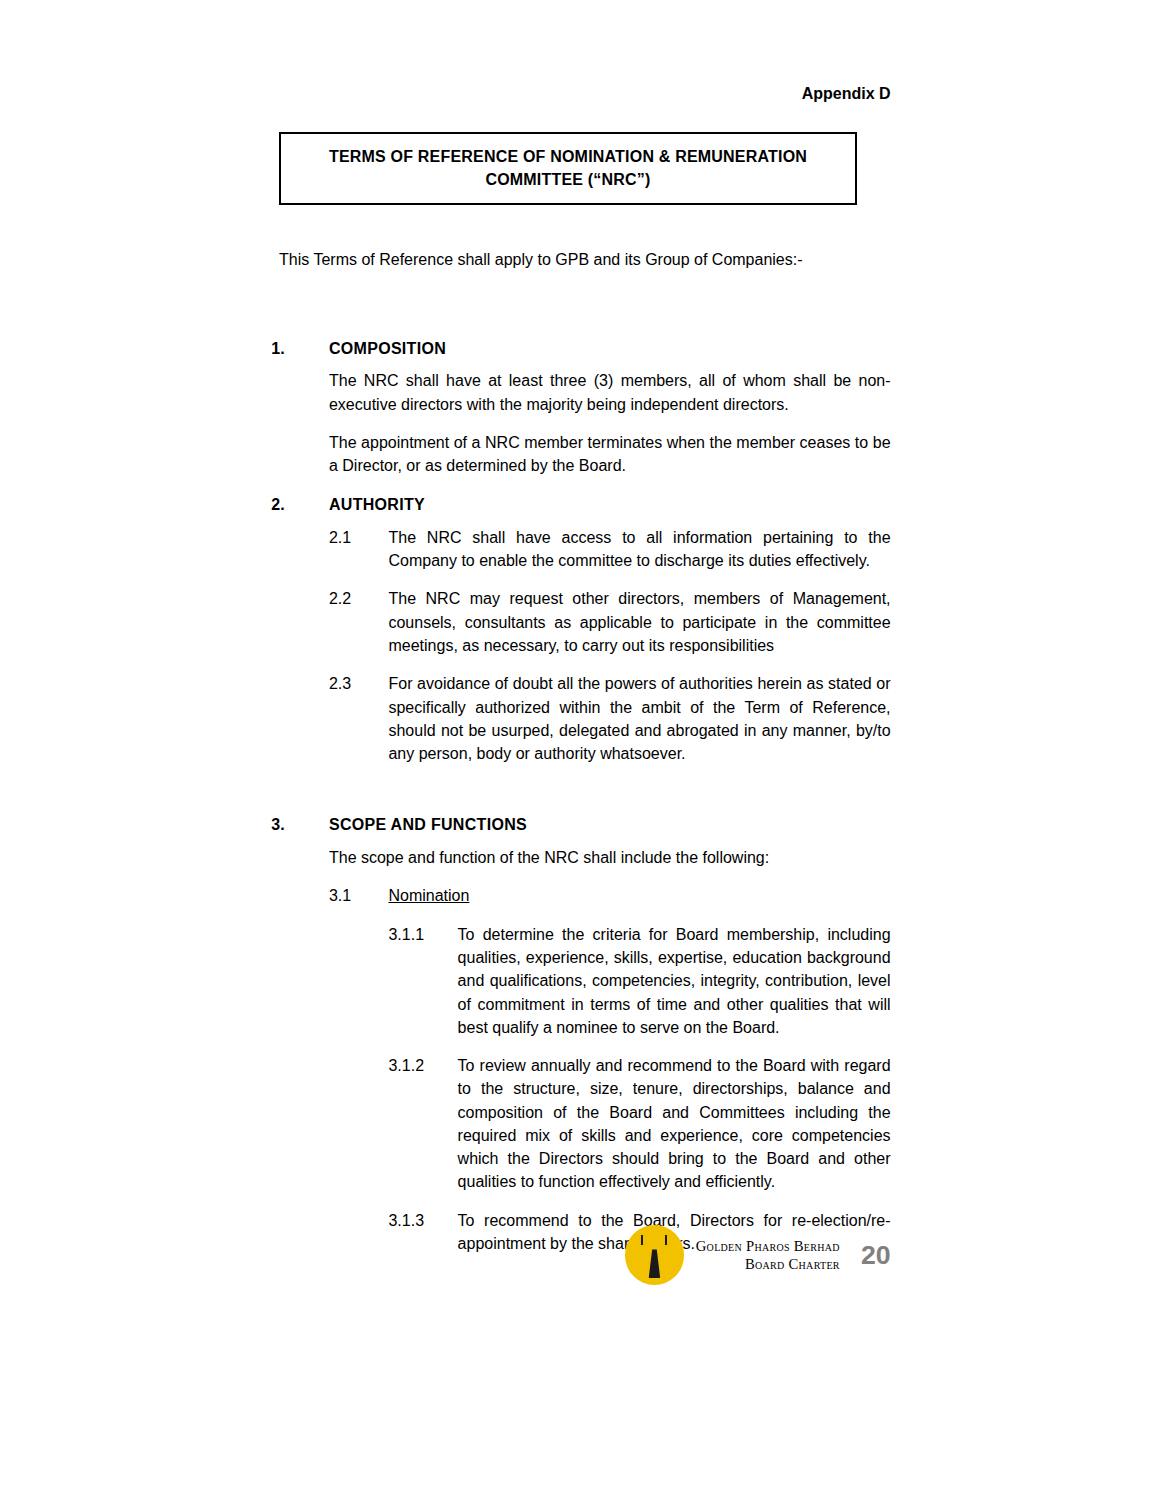Appendix D
TERMS OF REFERENCE OF NOMINATION & REMUNERATION COMMITTEE (“NRC”)
This Terms of Reference shall apply to GPB and its Group of Companies:-
1.
COMPOSITION
The NRC shall have at least three (3) members, all of whom shall be non-executive directors with the majority being independent directors.
The appointment of a NRC member terminates when the member ceases to be a Director, or as determined by the Board.
2.
AUTHORITY
2.1
The NRC shall have access to all information pertaining to the Company to enable the committee to discharge its duties effectively.
2.2
The NRC may request other directors, members of Management, counsels, consultants as applicable to participate in the committee meetings, as necessary, to carry out its responsibilities
2.3
For avoidance of doubt all the powers of authorities herein as stated or specifically authorized within the ambit of the Term of Reference, should not be usurped, delegated and abrogated in any manner, by/to any person, body or authority whatsoever.
3.
SCOPE AND FUNCTIONS
The scope and function of the NRC shall include the following:
3.1
Nomination
3.1.1
To determine the criteria for Board membership, including qualities, experience, skills, expertise, education background and qualifications, competencies, integrity, contribution, level of commitment in terms of time and other qualities that will best qualify a nominee to serve on the Board.
3.1.2
To review annually and recommend to the Board with regard to the structure, size, tenure, directorships, balance and composition of the Board and Committees including the required mix of skills and experience, core competencies which the Directors should bring to the Board and other qualities to function effectively and efficiently.
3.1.3
To recommend to the Board, Directors for re-election/re-appointment by the shareholders.
Golden Pharos Berhad
Board Charter
20